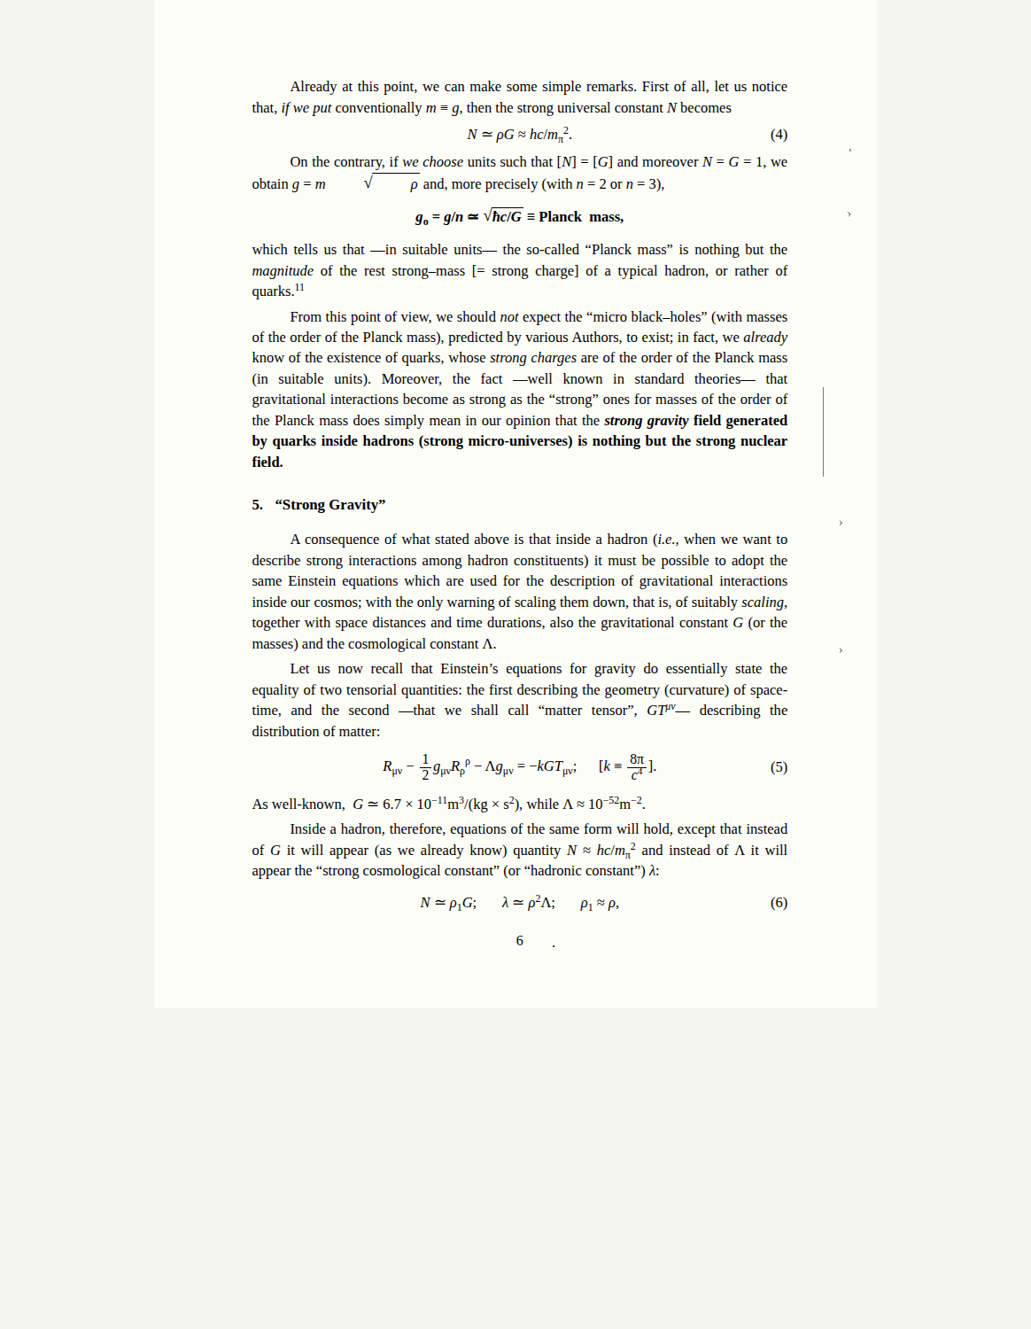'
›
›
›
Already at this point, we can make some simple remarks. First of all, let us notice that, if we put conventionally m ≡ g, then the strong universal constant N becomes
N ≃ ρG ≈ hc/mπ2. (4)
On the contrary, if we choose units such that [N] = [G] and moreover N = G = 1, we obtain g = mρ and, more precisely (with n = 2 or n = 3),
go = g/n ≃ ħc/G ≡ Planck mass,
which tells us that —in suitable units— the so-called “Planck mass” is nothing but the magnitude of the rest strong–mass [= strong charge] of a typical hadron, or rather of quarks.11
From this point of view, we should not expect the “micro black–holes” (with masses of the order of the Planck mass), predicted by various Authors, to exist; in fact, we already know of the existence of quarks, whose strong charges are of the order of the Planck mass (in suitable units). Moreover, the fact —well known in standard theories— that gravitational interactions become as strong as the “strong” ones for masses of the order of the Planck mass does simply mean in our opinion that the strong gravity field generated by quarks inside hadrons (strong micro-universes) is nothing but the strong nuclear field.
5.“Strong Gravity”
A consequence of what stated above is that inside a hadron (i.e., when we want to describe strong interactions among hadron constituents) it must be possible to adopt the same Einstein equations which are used for the description of gravitational interactions inside our cosmos; with the only warning of scaling them down, that is, of suitably scaling, together with space distances and time durations, also the gravitational constant G (or the masses) and the cosmological constant Λ.
Let us now recall that Einstein’s equations for gravity do essentially state the equality of two tensorial quantities: the first describing the geometry (curvature) of space-time, and the second —that we shall call “matter tensor”, GTμν— describing the distribution of matter:
Rμν − 12 gμνRρρ − Λgμν = −kGTμν; [k ≡ 8π c4]. (5)
As well-known, G ≃ 6.7 × 10−11m3/(kg × s2), while Λ ≈ 10−52m−2.
Inside a hadron, therefore, equations of the same form will hold, except that instead of G it will appear (as we already know) quantity N ≈ hc/mπ2 and instead of Λ it will appear the “strong cosmological constant” (or “hadronic constant”) λ:
N ≃ ρ1G; λ ≃ ρ2Λ; ρ1 ≈ ρ, (6)
6.